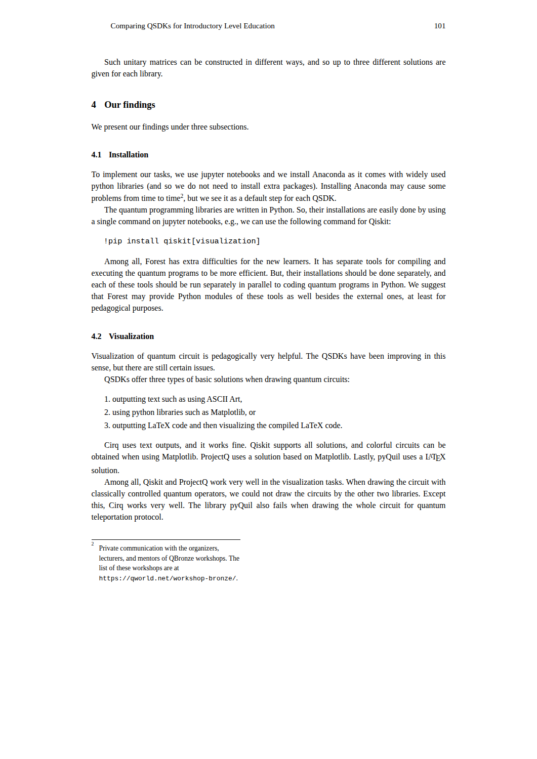Comparing QSDKs for Introductory Level Education 101
Such unitary matrices can be constructed in different ways, and so up to three different solutions are given for each library.
4 Our findings
We present our findings under three subsections.
4.1 Installation
To implement our tasks, we use jupyter notebooks and we install Anaconda as it comes with widely used python libraries (and so we do not need to install extra packages). Installing Anaconda may cause some problems from time to time2, but we see it as a default step for each QSDK.
The quantum programming libraries are written in Python. So, their installations are easily done by using a single command on jupyter notebooks, e.g., we can use the following command for Qiskit:
!pip install qiskit[visualization]
Among all, Forest has extra difficulties for the new learners. It has separate tools for compiling and executing the quantum programs to be more efficient. But, their installations should be done separately, and each of these tools should be run separately in parallel to coding quantum programs in Python. We suggest that Forest may provide Python modules of these tools as well besides the external ones, at least for pedagogical purposes.
4.2 Visualization
Visualization of quantum circuit is pedagogically very helpful. The QSDKs have been improving in this sense, but there are still certain issues.
QSDKs offer three types of basic solutions when drawing quantum circuits:
outputting text such as using ASCII Art,
using python libraries such as Matplotlib, or
outputting LaTeX code and then visualizing the compiled LaTeX code.
Cirq uses text outputs, and it works fine. Qiskit supports all solutions, and colorful circuits can be obtained when using Matplotlib. ProjectQ uses a solution based on Matplotlib. Lastly, pyQuil uses a La Te X solution.
Among all, Qiskit and ProjectQ work very well in the visualization tasks. When drawing the circuit with classically controlled quantum operators, we could not draw the circuits by the other two libraries. Except this, Cirq works very well. The library pyQuil also fails when drawing the whole circuit for quantum teleportation protocol.
2 Private communication with the organizers, lecturers, and mentors of QBronze workshops. The list of these workshops are at https://qworld.net/workshop-bronze/.